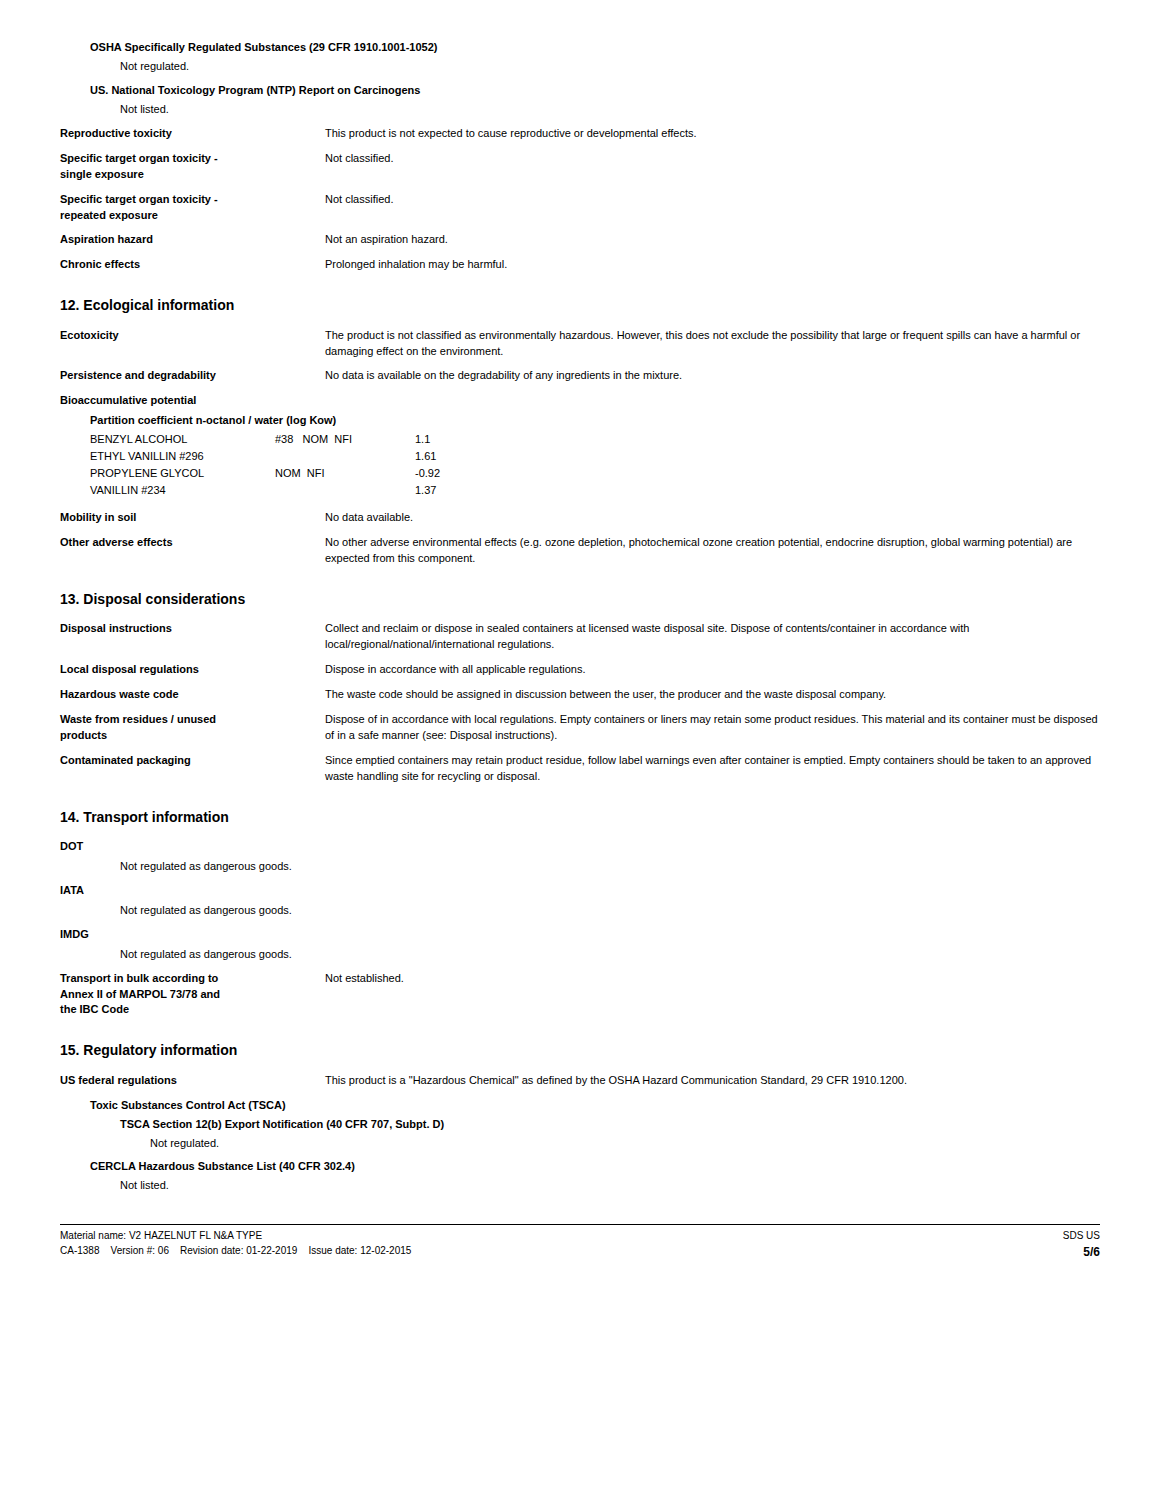OSHA Specifically Regulated Substances (29 CFR 1910.1001-1052)
Not regulated.
US. National Toxicology Program (NTP) Report on Carcinogens
Not listed.
Reproductive toxicity
This product is not expected to cause reproductive or developmental effects.
Specific target organ toxicity -
single exposure
Not classified.
Specific target organ toxicity -
repeated exposure
Not classified.
Aspiration hazard
Not an aspiration hazard.
Chronic effects
Prolonged inhalation may be harmful.
12. Ecological information
Ecotoxicity
The product is not classified as environmentally hazardous. However, this does not exclude the possibility that large or frequent spills can have a harmful or damaging effect on the environment.
Persistence and degradability
No data is available on the degradability of any ingredients in the mixture.
Bioaccumulative potential
Partition coefficient n-octanol / water (log Kow)
| BENZYL ALCOHOL | #38 NOM NFI | 1.1 |
| ETHYL VANILLIN #296 | | 1.61 |
| PROPYLENE GLYCOL | NOM NFI | -0.92 |
| VANILLIN #234 | | 1.37 |
Mobility in soil
No data available.
Other adverse effects
No other adverse environmental effects (e.g. ozone depletion, photochemical ozone creation potential, endocrine disruption, global warming potential) are expected from this component.
13. Disposal considerations
Disposal instructions
Collect and reclaim or dispose in sealed containers at licensed waste disposal site. Dispose of contents/container in accordance with local/regional/national/international regulations.
Local disposal regulations
Dispose in accordance with all applicable regulations.
Hazardous waste code
The waste code should be assigned in discussion between the user, the producer and the waste disposal company.
Waste from residues / unused
products
Dispose of in accordance with local regulations. Empty containers or liners may retain some product residues. This material and its container must be disposed of in a safe manner (see: Disposal instructions).
Contaminated packaging
Since emptied containers may retain product residue, follow label warnings even after container is emptied. Empty containers should be taken to an approved waste handling site for recycling or disposal.
14. Transport information
DOT
Not regulated as dangerous goods.
IATA
Not regulated as dangerous goods.
IMDG
Not regulated as dangerous goods.
Transport in bulk according to
Annex II of MARPOL 73/78 and
the IBC Code
Not established.
15. Regulatory information
US federal regulations
This product is a "Hazardous Chemical" as defined by the OSHA Hazard Communication Standard, 29 CFR 1910.1200.
Toxic Substances Control Act (TSCA)
TSCA Section 12(b) Export Notification (40 CFR 707, Subpt. D)
Not regulated.
CERCLA Hazardous Substance List (40 CFR 302.4)
Not listed.
Material name: V2 HAZELNUT FL N&A TYPE
CA-1388 Version #: 06 Revision date: 01-22-2019 Issue date: 12-02-2015
SDS US
5/6